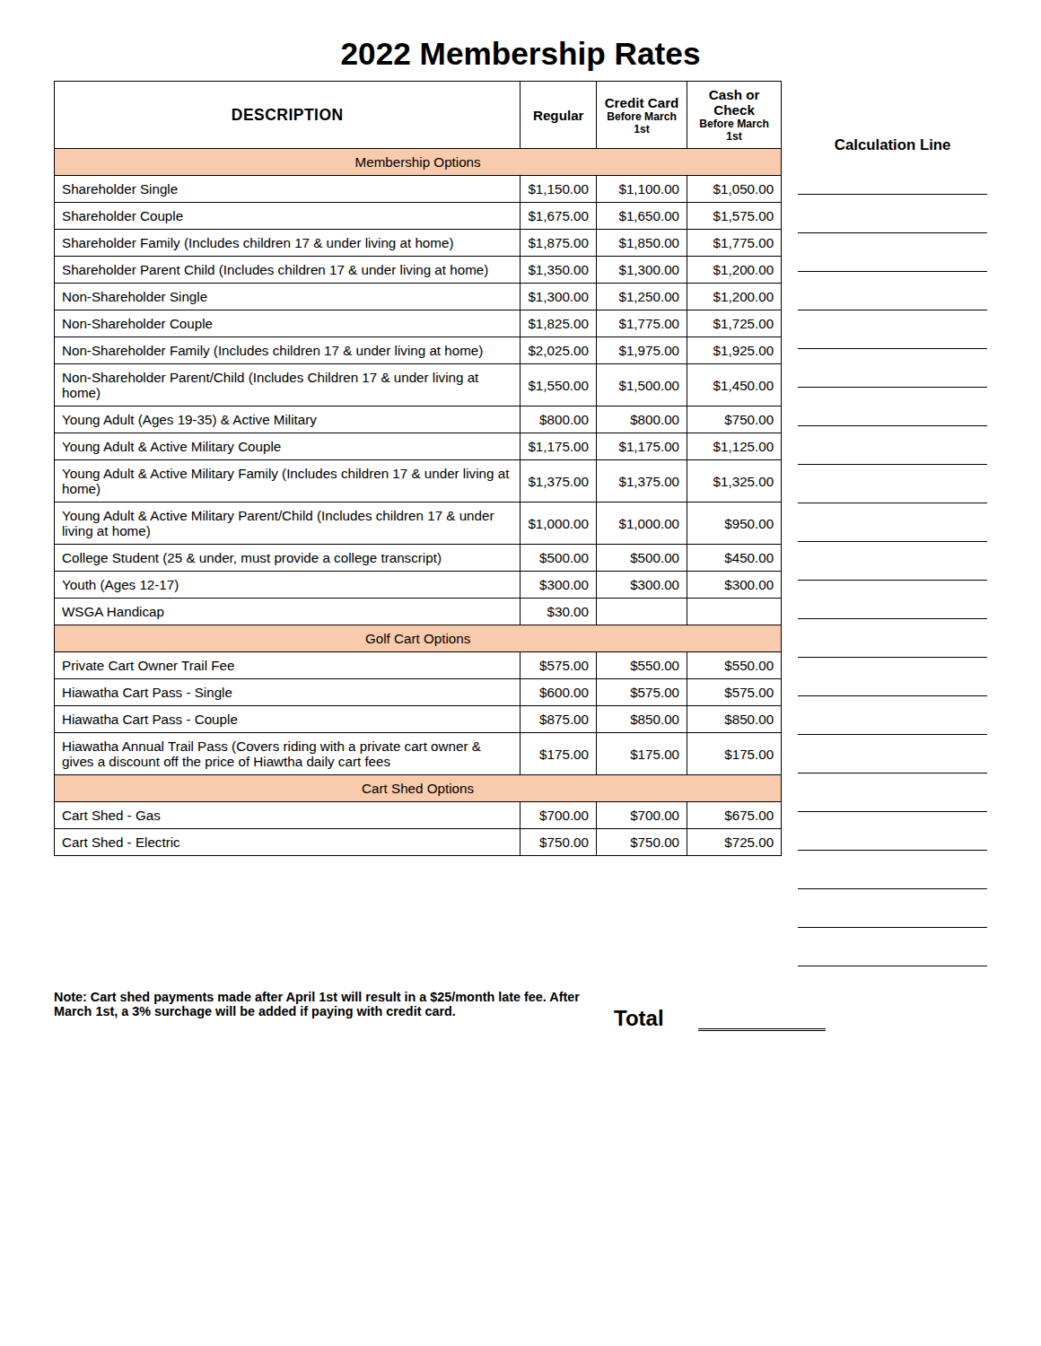2022 Membership Rates
| DESCRIPTION | Regular | Credit Card Before March 1st | Cash or Check Before March 1st |
| --- | --- | --- | --- |
| Membership Options |
| Shareholder Single | $1,150.00 | $1,100.00 | $1,050.00 |
| Shareholder Couple | $1,675.00 | $1,650.00 | $1,575.00 |
| Shareholder Family (Includes children 17 & under living at home) | $1,875.00 | $1,850.00 | $1,775.00 |
| Shareholder Parent Child (Includes children 17 & under living at home) | $1,350.00 | $1,300.00 | $1,200.00 |
| Non-Shareholder Single | $1,300.00 | $1,250.00 | $1,200.00 |
| Non-Shareholder Couple | $1,825.00 | $1,775.00 | $1,725.00 |
| Non-Shareholder Family (Includes children 17 & under living at home) | $2,025.00 | $1,975.00 | $1,925.00 |
| Non-Shareholder Parent/Child (Includes Children 17 & under living at home) | $1,550.00 | $1,500.00 | $1,450.00 |
| Young Adult (Ages 19-35) & Active Military | $800.00 | $800.00 | $750.00 |
| Young Adult & Active Military Couple | $1,175.00 | $1,175.00 | $1,125.00 |
| Young Adult & Active Military Family (Includes children 17 & under living at home) | $1,375.00 | $1,375.00 | $1,325.00 |
| Young Adult & Active Military Parent/Child (Includes children 17 & under living at home) | $1,000.00 | $1,000.00 | $950.00 |
| College Student (25 & under, must provide a college transcript) | $500.00 | $500.00 | $450.00 |
| Youth (Ages 12-17) | $300.00 | $300.00 | $300.00 |
| WSGA Handicap | $30.00 | | |
| Golf Cart Options |
| Private Cart Owner Trail Fee | $575.00 | $550.00 | $550.00 |
| Hiawatha Cart Pass - Single | $600.00 | $575.00 | $575.00 |
| Hiawatha Cart Pass - Couple | $875.00 | $850.00 | $850.00 |
| Hiawatha Annual Trail Pass (Covers riding with a private cart owner & gives a discount off the price of Hiawtha daily cart fees | $175.00 | $175.00 | $175.00 |
| Cart Shed Options |
| Cart Shed - Gas | $700.00 | $700.00 | $675.00 |
| Cart Shed - Electric | $750.00 | $750.00 | $725.00 |
Calculation Line
Note: Cart shed payments made after April 1st will result in a $25/month late fee. After March 1st, a 3% surchage will be added if paying with credit card.
Total